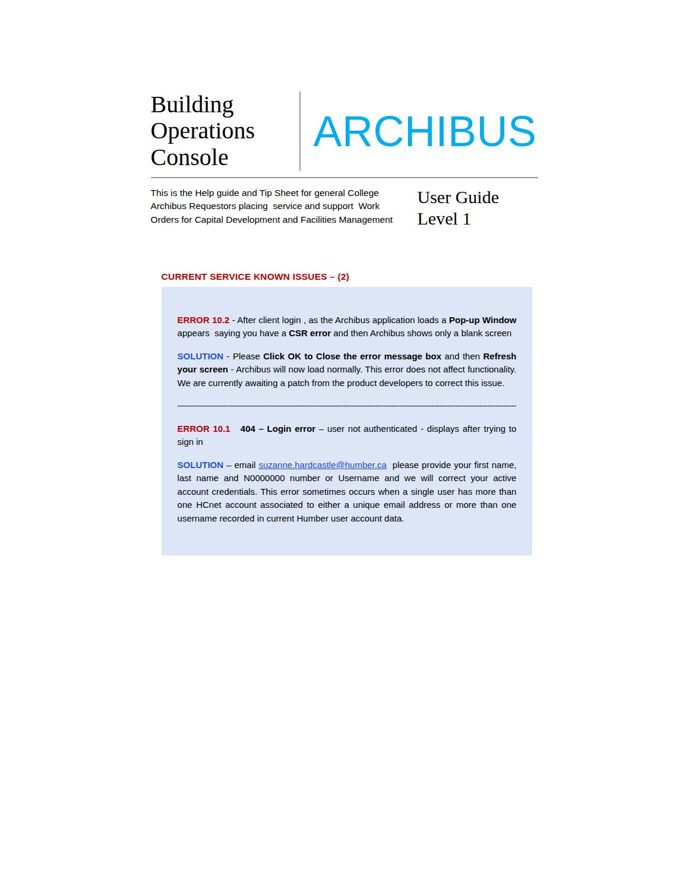Building
Operations
Console
ARCHIBUS
This is the Help guide and Tip Sheet for general College Archibus Requestors placing service and support Work Orders for Capital Development and Facilities Management
User Guide
Level 1
CURRENT SERVICE KNOWN ISSUES – (2)
ERROR 10.2 - After client login , as the Archibus application loads a Pop-up Window appears saying you have a CSR error and then Archibus shows only a blank screen
SOLUTION - Please Click OK to Close the error message box and then Refresh your screen - Archibus will now load normally. This error does not affect functionality. We are currently awaiting a patch from the product developers to correct this issue.
-------------------------------------------------------------------------------------------------------------------------------
ERROR 10.1 404 – Login error – user not authenticated - displays after trying to sign in
SOLUTION – email suzanne.hardcastle@humber.ca please provide your first name, last name and N0000000 number or Username and we will correct your active account credentials. This error sometimes occurs when a single user has more than one HCnet account associated to either a unique email address or more than one username recorded in current Humber user account data.